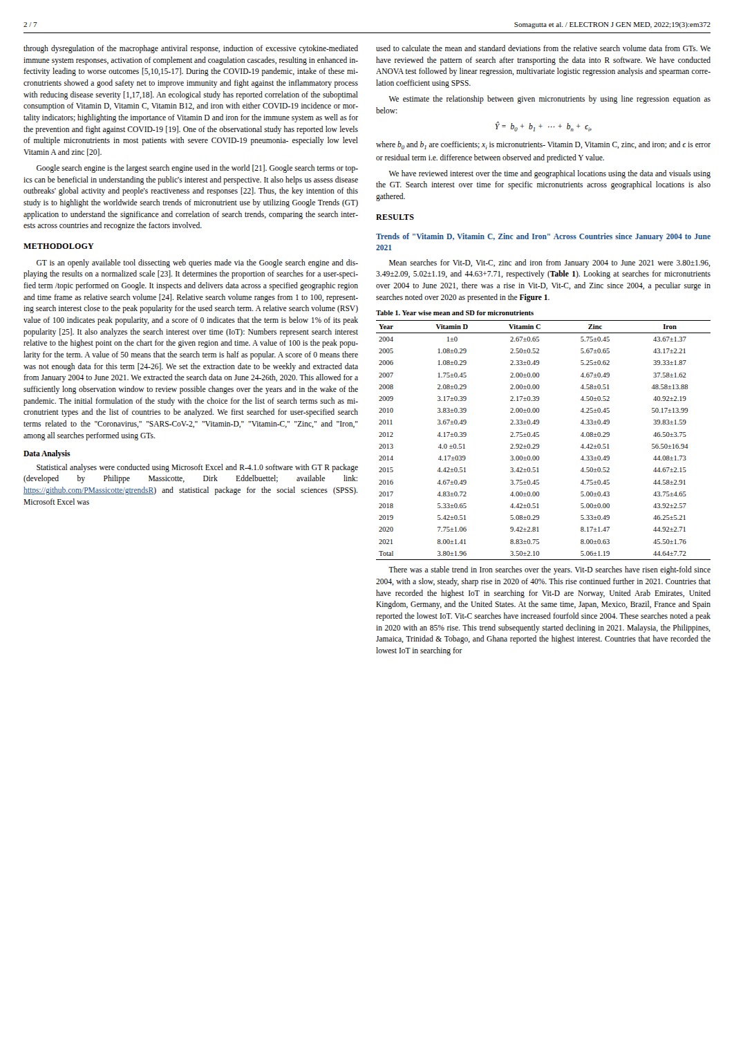2 / 7 Somagutta et al. / ELECTRON J GEN MED, 2022;19(3):em372
through dysregulation of the macrophage antiviral response, induction of excessive cytokine-mediated immune system responses, activation of complement and coagulation cascades, resulting in enhanced infectivity leading to worse outcomes [5,10,15-17]. During the COVID-19 pandemic, intake of these micronutrients showed a good safety net to improve immunity and fight against the inflammatory process with reducing disease severity [1,17,18]. An ecological study has reported correlation of the suboptimal consumption of Vitamin D, Vitamin C, Vitamin B12, and iron with either COVID-19 incidence or mortality indicators; highlighting the importance of Vitamin D and iron for the immune system as well as for the prevention and fight against COVID-19 [19]. One of the observational study has reported low levels of multiple micronutrients in most patients with severe COVID-19 pneumonia- especially low level Vitamin A and zinc [20].
Google search engine is the largest search engine used in the world [21]. Google search terms or topics can be beneficial in understanding the public's interest and perspective. It also helps us assess disease outbreaks' global activity and people's reactiveness and responses [22]. Thus, the key intention of this study is to highlight the worldwide search trends of micronutrient use by utilizing Google Trends (GT) application to understand the significance and correlation of search trends, comparing the search interests across countries and recognize the factors involved.
Methodology
GT is an openly available tool dissecting web queries made via the Google search engine and displaying the results on a normalized scale [23]. It determines the proportion of searches for a user-specified term /topic performed on Google. It inspects and delivers data across a specified geographic region and time frame as relative search volume [24]. Relative search volume ranges from 1 to 100, representing search interest close to the peak popularity for the used search term. A relative search volume (RSV) value of 100 indicates peak popularity, and a score of 0 indicates that the term is below 1% of its peak popularity [25]. It also analyzes the search interest over time (IoT): Numbers represent search interest relative to the highest point on the chart for the given region and time. A value of 100 is the peak popularity for the term. A value of 50 means that the search term is half as popular. A score of 0 means there was not enough data for this term [24-26]. We set the extraction date to be weekly and extracted data from January 2004 to June 2021. We extracted the search data on June 24-26th, 2020. This allowed for a sufficiently long observation window to review possible changes over the years and in the wake of the pandemic. The initial formulation of the study with the choice for the list of search terms such as micronutrient types and the list of countries to be analyzed. We first searched for user-specified search terms related to the "Coronavirus," "SARS-CoV-2," "Vitamin-D," "Vitamin-C," "Zinc," and "Iron," among all searches performed using GTs.
Data Analysis
Statistical analyses were conducted using Microsoft Excel and R-4.1.0 software with GT R package (developed by Philippe Massicotte, Dirk Eddelbuettel; available link: https://github.com/PMassicotte/gtrendsR) and statistical package for the social sciences (SPSS). Microsoft Excel was
used to calculate the mean and standard deviations from the relative search volume data from GTs. We have reviewed the pattern of search after transporting the data into R software. We have conducted ANOVA test followed by linear regression, multivariate logistic regression analysis and spearman correlation coefficient using SPSS.
We estimate the relationship between given micronutrients by using line regression equation as below:
Ŷ = b0 + b1 + ⋯ + bn + ϵi,
where b0 and b1 are coefficients; xi is micronutrients- Vitamin D, Vitamin C, zinc, and iron; and ϵ is error or residual term i.e. difference between observed and predicted Y value.
We have reviewed interest over the time and geographical locations using the data and visuals using the GT. Search interest over time for specific micronutrients across geographical locations is also gathered.
Results
Trends of "Vitamin D, Vitamin C, Zinc and Iron" Across Countries since January 2004 to June 2021
Mean searches for Vit-D, Vit-C, zinc and iron from January 2004 to June 2021 were 3.80±1.96, 3.49±2.09, 5.02±1.19, and 44.63+7.71, respectively (Table 1). Looking at searches for micronutrients over 2004 to June 2021, there was a rise in Vit-D, Vit-C, and Zinc since 2004, a peculiar surge in searches noted over 2020 as presented in the Figure 1.
Table 1. Year wise mean and SD for micronutrients
| Year | Vitamin D | Vitamin C | Zinc | Iron |
| --- | --- | --- | --- | --- |
| 2004 | 1±0 | 2.67±0.65 | 5.75±0.45 | 43.67±1.37 |
| 2005 | 1.08±0.29 | 2.50±0.52 | 5.67±0.65 | 43.17±2.21 |
| 2006 | 1.08±0.29 | 2.33±0.49 | 5.25±0.62 | 39.33±1.87 |
| 2007 | 1.75±0.45 | 2.00±0.00 | 4.67±0.49 | 37.58±1.62 |
| 2008 | 2.08±0.29 | 2.00±0.00 | 4.58±0.51 | 48.58±13.88 |
| 2009 | 3.17±0.39 | 2.17±0.39 | 4.50±0.52 | 40.92±2.19 |
| 2010 | 3.83±0.39 | 2.00±0.00 | 4.25±0.45 | 50.17±13.99 |
| 2011 | 3.67±0.49 | 2.33±0.49 | 4.33±0.49 | 39.83±1.59 |
| 2012 | 4.17±0.39 | 2.75±0.45 | 4.08±0.29 | 46.50±3.75 |
| 2013 | 4.0 ±0.51 | 2.92±0.29 | 4.42±0.51 | 56.50±16.94 |
| 2014 | 4.17±039 | 3.00±0.00 | 4.33±0.49 | 44.08±1.73 |
| 2015 | 4.42±0.51 | 3.42±0.51 | 4.50±0.52 | 44.67±2.15 |
| 2016 | 4.67±0.49 | 3.75±0.45 | 4.75±0.45 | 44.58±2.91 |
| 2017 | 4.83±0.72 | 4.00±0.00 | 5.00±0.43 | 43.75±4.65 |
| 2018 | 5.33±0.65 | 4.42±0.51 | 5.00±0.00 | 43.92±2.57 |
| 2019 | 5.42±0.51 | 5.08±0.29 | 5.33±0.49 | 46.25±5.21 |
| 2020 | 7.75±1.06 | 9.42±2.81 | 8.17±1.47 | 44.92±2.71 |
| 2021 | 8.00±1.41 | 8.83±0.75 | 8.00±0.63 | 45.50±1.76 |
| Total | 3.80±1.96 | 3.50±2.10 | 5.06±1.19 | 44.64±7.72 |
There was a stable trend in Iron searches over the years. Vit-D searches have risen eight-fold since 2004, with a slow, steady, sharp rise in 2020 of 40%. This rise continued further in 2021. Countries that have recorded the highest IoT in searching for Vit-D are Norway, United Arab Emirates, United Kingdom, Germany, and the United States. At the same time, Japan, Mexico, Brazil, France and Spain reported the lowest IoT. Vit-C searches have increased fourfold since 2004. These searches noted a peak in 2020 with an 85% rise. This trend subsequently started declining in 2021. Malaysia, the Philippines, Jamaica, Trinidad & Tobago, and Ghana reported the highest interest. Countries that have recorded the lowest IoT in searching for